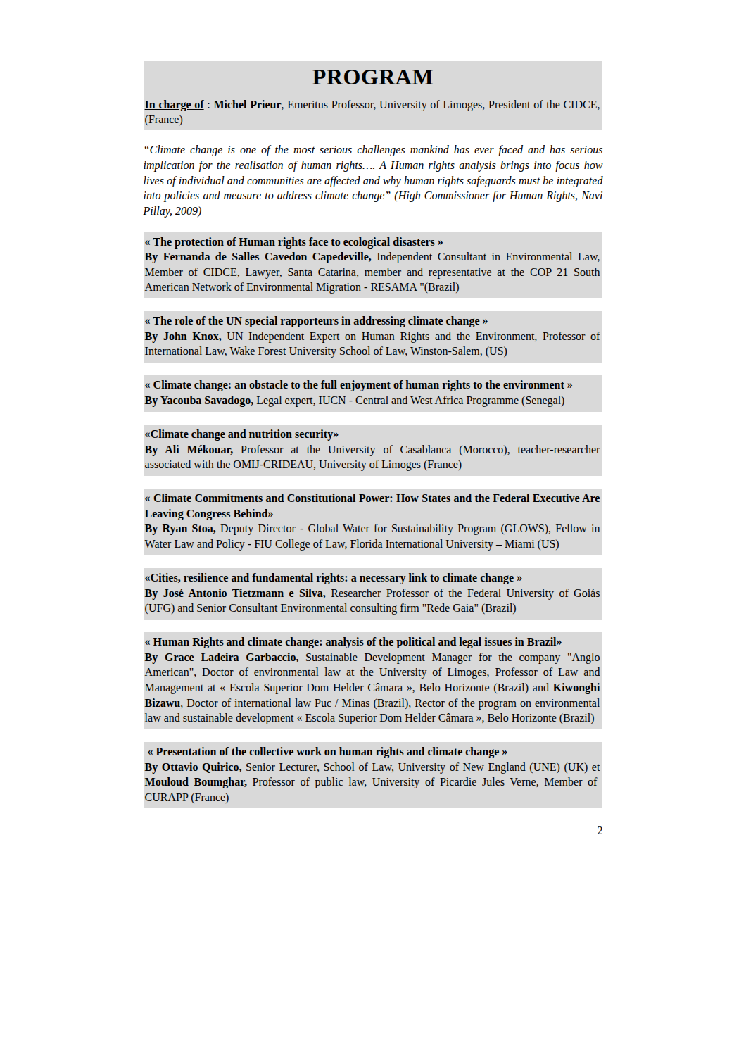PROGRAM
In charge of : Michel Prieur, Emeritus Professor, University of Limoges, President of the CIDCE, (France)
“Climate change is one of the most serious challenges mankind has ever faced and has serious implication for the realisation of human rights…. A Human rights analysis brings into focus how lives of individual and communities are affected and why human rights safeguards must be integrated into policies and measure to address climate change” (High Commissioner for Human Rights, Navi Pillay, 2009)
« The protection of Human rights face to ecological disasters » By Fernanda de Salles Cavedon Capedeville, Independent Consultant in Environmental Law, Member of CIDCE, Lawyer, Santa Catarina, member and representative at the COP 21 South American Network of Environmental Migration - RESAMA "(Brazil)
« The role of the UN special rapporteurs in addressing climate change » By John Knox, UN Independent Expert on Human Rights and the Environment, Professor of International Law, Wake Forest University School of Law, Winston-Salem, (US)
« Climate change: an obstacle to the full enjoyment of human rights to the environment » By Yacouba Savadogo, Legal expert, IUCN - Central and West Africa Programme (Senegal)
«Climate change and nutrition security» By Ali Mékouar, Professor at the University of Casablanca (Morocco), teacher-researcher associated with the OMIJ-CRIDEAU, University of Limoges (France)
« Climate Commitments and Constitutional Power: How States and the Federal Executive Are Leaving Congress Behind» By Ryan Stoa, Deputy Director - Global Water for Sustainability Program (GLOWS), Fellow in Water Law and Policy - FIU College of Law, Florida International University – Miami (US)
«Cities, resilience and fundamental rights: a necessary link to climate change » By José Antonio Tietzmann e Silva, Researcher Professor of the Federal University of Goiás (UFG) and Senior Consultant Environmental consulting firm "Rede Gaia" (Brazil)
« Human Rights and climate change: analysis of the political and legal issues in Brazil» By Grace Ladeira Garbaccio, Sustainable Development Manager for the company "Anglo American", Doctor of environmental law at the University of Limoges, Professor of Law and Management at « Escola Superior Dom Helder Câmara », Belo Horizonte (Brazil) and Kiwonghi Bizawu, Doctor of international law Puc / Minas (Brazil), Rector of the program on environmental law and sustainable development « Escola Superior Dom Helder Câmara », Belo Horizonte (Brazil)
« Presentation of the collective work on human rights and climate change » By Ottavio Quirico, Senior Lecturer, School of Law, University of New England (UNE) (UK) et Mouloud Boumghar, Professor of public law, University of Picardie Jules Verne, Member of CURAPP (France)
2